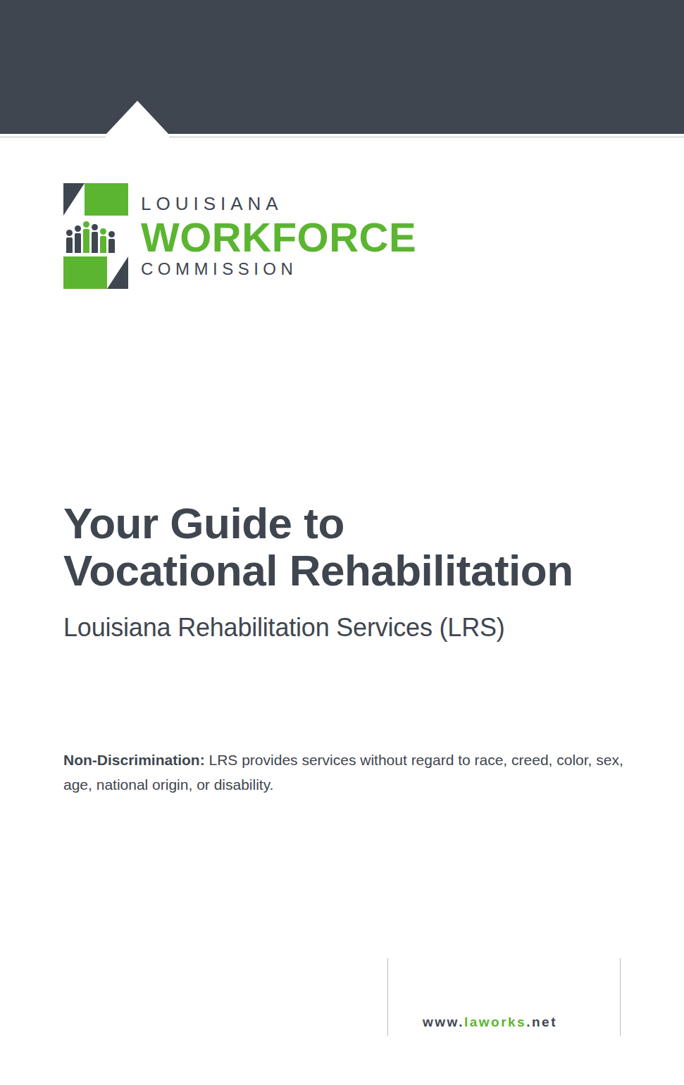LOUISIANA
WORKFORCE
COMMISSION
Your Guide to
Vocational Rehabilitation
Louisiana Rehabilitation Services (LRS)
Non-Discrimination: LRS provides services without regard to race, creed, color, sex, age, national origin, or disability.
www.laworks.net